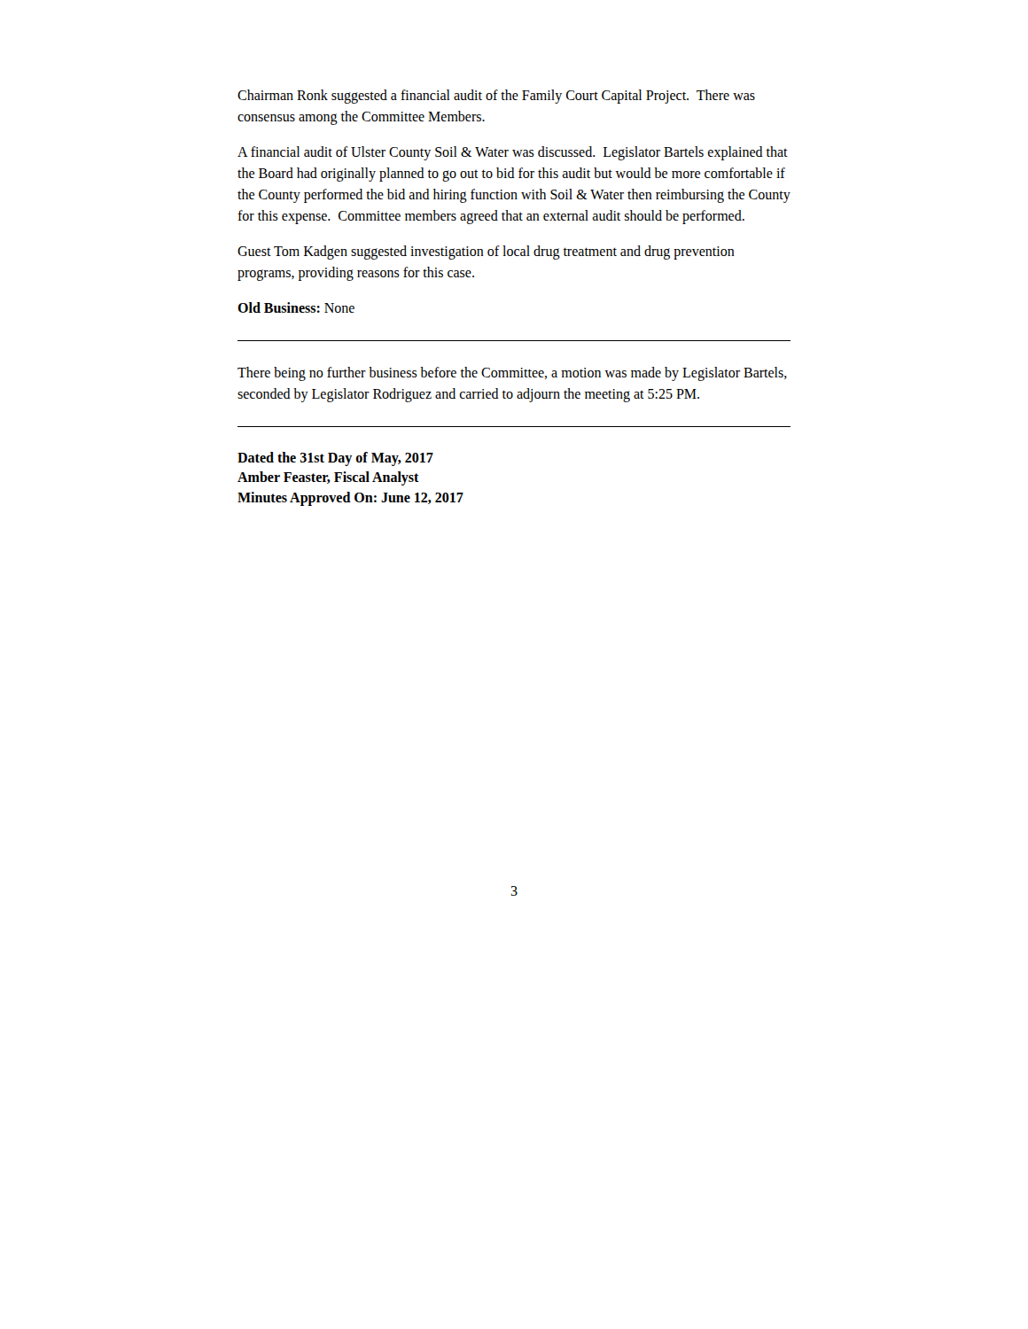Chairman Ronk suggested a financial audit of the Family Court Capital Project. There was consensus among the Committee Members.
A financial audit of Ulster County Soil & Water was discussed. Legislator Bartels explained that the Board had originally planned to go out to bid for this audit but would be more comfortable if the County performed the bid and hiring function with Soil & Water then reimbursing the County for this expense. Committee members agreed that an external audit should be performed.
Guest Tom Kadgen suggested investigation of local drug treatment and drug prevention programs, providing reasons for this case.
Old Business: None
There being no further business before the Committee, a motion was made by Legislator Bartels, seconded by Legislator Rodriguez and carried to adjourn the meeting at 5:25 PM.
Dated the 31st Day of May, 2017
Amber Feaster, Fiscal Analyst
Minutes Approved On: June 12, 2017
3